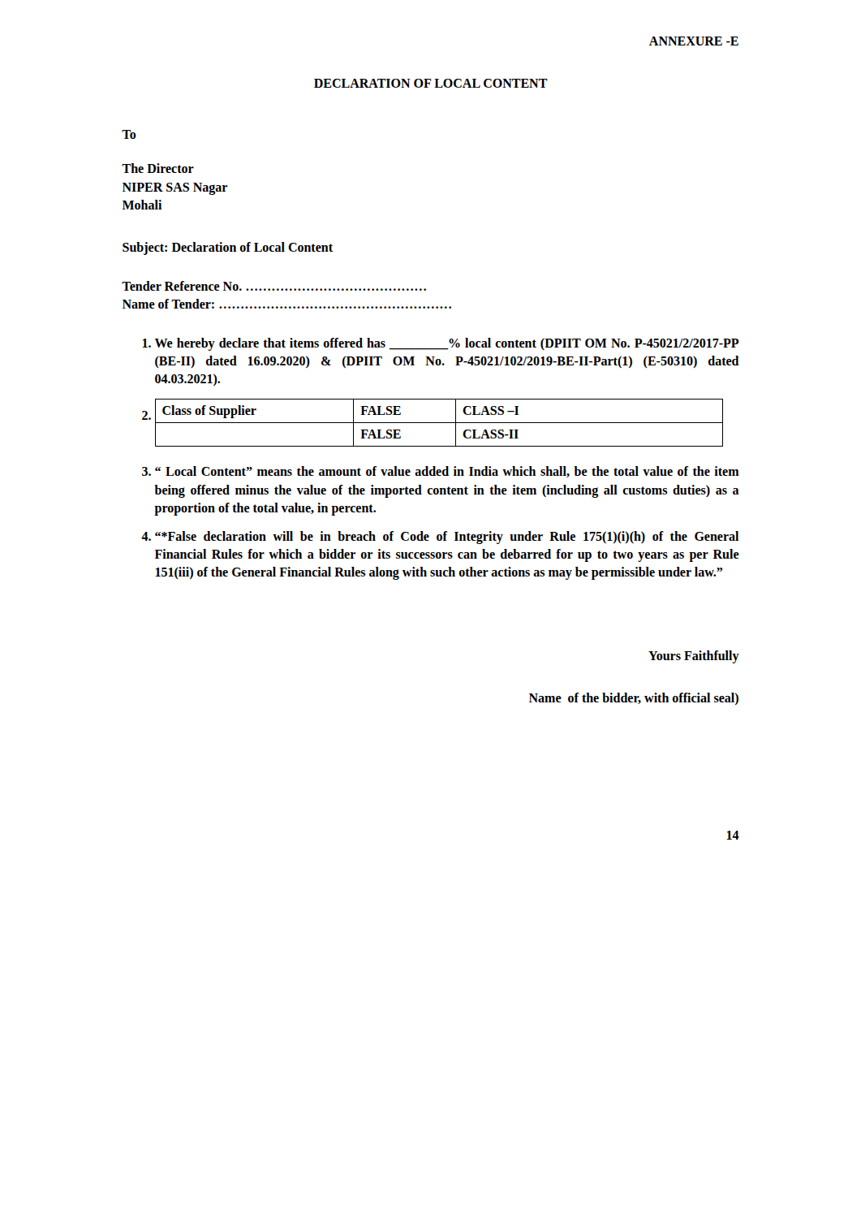ANNEXURE -E
DECLARATION OF LOCAL CONTENT
To
The Director
NIPER SAS Nagar
Mohali
Subject: Declaration of Local Content
Tender Reference No. ……………………………………
Name of Tender: ………………………………………………
We hereby declare that items offered has _________% local content (DPIIT OM No. P-45021/2/2017-PP (BE-II) dated 16.09.2020) & (DPIIT OM No. P-45021/102/2019-BE-II-Part(1) (E-50310) dated 04.03.2021).
| Class of Supplier | FALSE | CLASS –I |
| | FALSE | CLASS-II |
“ Local Content” means the amount of value added in India which shall, be the total value of the item being offered minus the value of the imported content in the item (including all customs duties) as a proportion of the total value, in percent.
“*False declaration will be in breach of Code of Integrity under Rule 175(1)(i)(h) of the General Financial Rules for which a bidder or its successors can be debarred for up to two years as per Rule 151(iii) of the General Financial Rules along with such other actions as may be permissible under law.”
Yours Faithfully
Name of the bidder, with official seal)
14